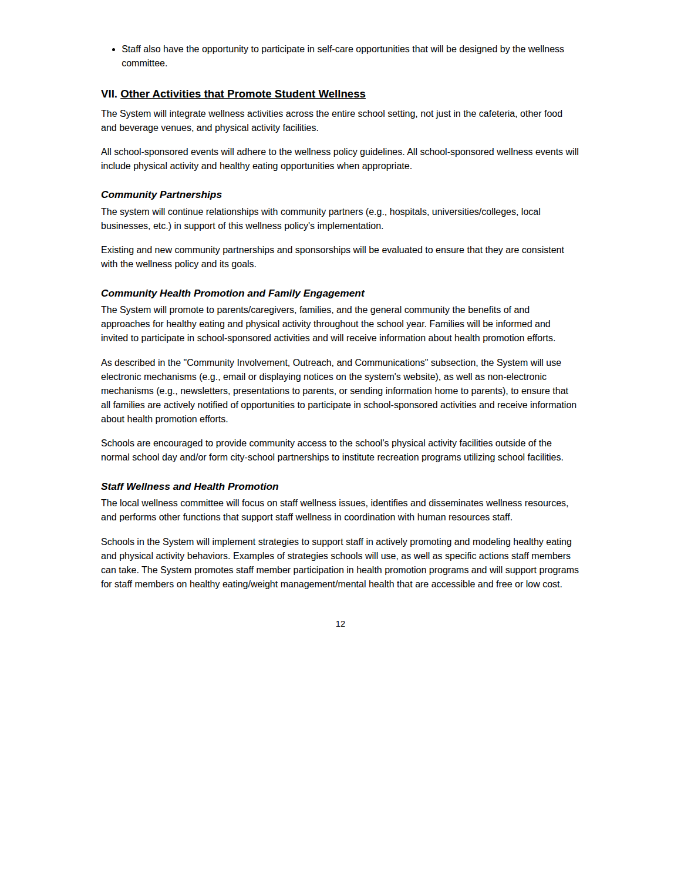Staff also have the opportunity to participate in self-care opportunities that will be designed by the wellness committee.
VII. Other Activities that Promote Student Wellness
The System will integrate wellness activities across the entire school setting, not just in the cafeteria, other food and beverage venues, and physical activity facilities.
All school-sponsored events will adhere to the wellness policy guidelines. All school-sponsored wellness events will include physical activity and healthy eating opportunities when appropriate.
Community Partnerships
The system will continue relationships with community partners (e.g., hospitals, universities/colleges, local businesses, etc.) in support of this wellness policy's implementation.
Existing and new community partnerships and sponsorships will be evaluated to ensure that they are consistent with the wellness policy and its goals.
Community Health Promotion and Family Engagement
The System will promote to parents/caregivers, families, and the general community the benefits of and approaches for healthy eating and physical activity throughout the school year. Families will be informed and invited to participate in school-sponsored activities and will receive information about health promotion efforts.
As described in the "Community Involvement, Outreach, and Communications" subsection, the System will use electronic mechanisms (e.g., email or displaying notices on the system's website), as well as non-electronic mechanisms (e.g., newsletters, presentations to parents, or sending information home to parents), to ensure that all families are actively notified of opportunities to participate in school-sponsored activities and receive information about health promotion efforts.
Schools are encouraged to provide community access to the school's physical activity facilities outside of the normal school day and/or form city-school partnerships to institute recreation programs utilizing school facilities.
Staff Wellness and Health Promotion
The local wellness committee will focus on staff wellness issues, identifies and disseminates wellness resources, and performs other functions that support staff wellness in coordination with human resources staff.
Schools in the System will implement strategies to support staff in actively promoting and modeling healthy eating and physical activity behaviors. Examples of strategies schools will use, as well as specific actions staff members can take. The System promotes staff member participation in health promotion programs and will support programs for staff members on healthy eating/weight management/mental health that are accessible and free or low cost.
12